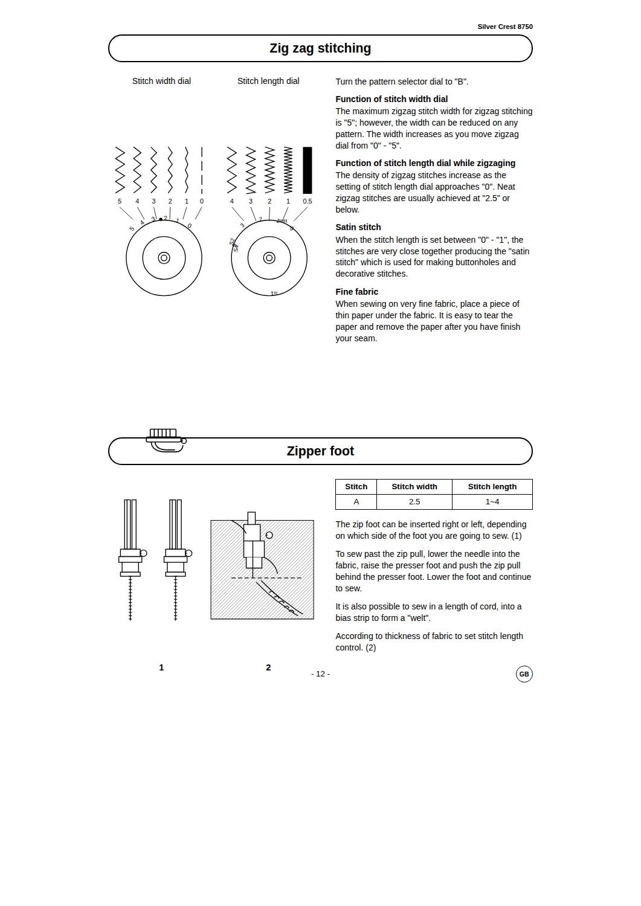Silver Crest 8750
Zig zag stitching
Stitch width dial
Stitch length dial
5 4 3 2 1 0 5 4 3 2 1 0 4 3 2 1 0.5 3 2 1 0 S2 S4 5 S1
Turn the pattern selector dial to "B".
Function of stitch width dial
The maximum zigzag stitch width for zigzag stitching is "5"; however, the width can be reduced on any pattern. The width increases as you move zigzag dial from "0" - "5".
Function of stitch length dial while zigzaging
The density of zigzag stitches increase as the setting of stitch length dial approaches "0". Neat zigzag stitches are usually achieved at "2.5" or below.
Satin stitch
When the stitch length is set between "0" - "1", the stitches are very close together producing the "satin stitch" which is used for making buttonholes and decorative stitches.
Fine fabric
When sewing on very fine fabric, place a piece of thin paper under the fabric. It is easy to tear the paper and remove the paper after you have finish your seam.
Zipper foot
12
| Stitch | Stitch width | Stitch length |
| --- | --- | --- |
| A | 2.5 | 1~4 |
The zip foot can be inserted right or left, depending on which side of the foot you are going to sew. (1)
To sew past the zip pull, lower the needle into the fabric, raise the presser foot and push the zip pull behind the presser foot. Lower the foot and continue to sew.
It is also possible to sew in a length of cord, into a bias strip to form a "welt".
According to thickness of fabric to set stitch length control. (2)
- 12 -
GB